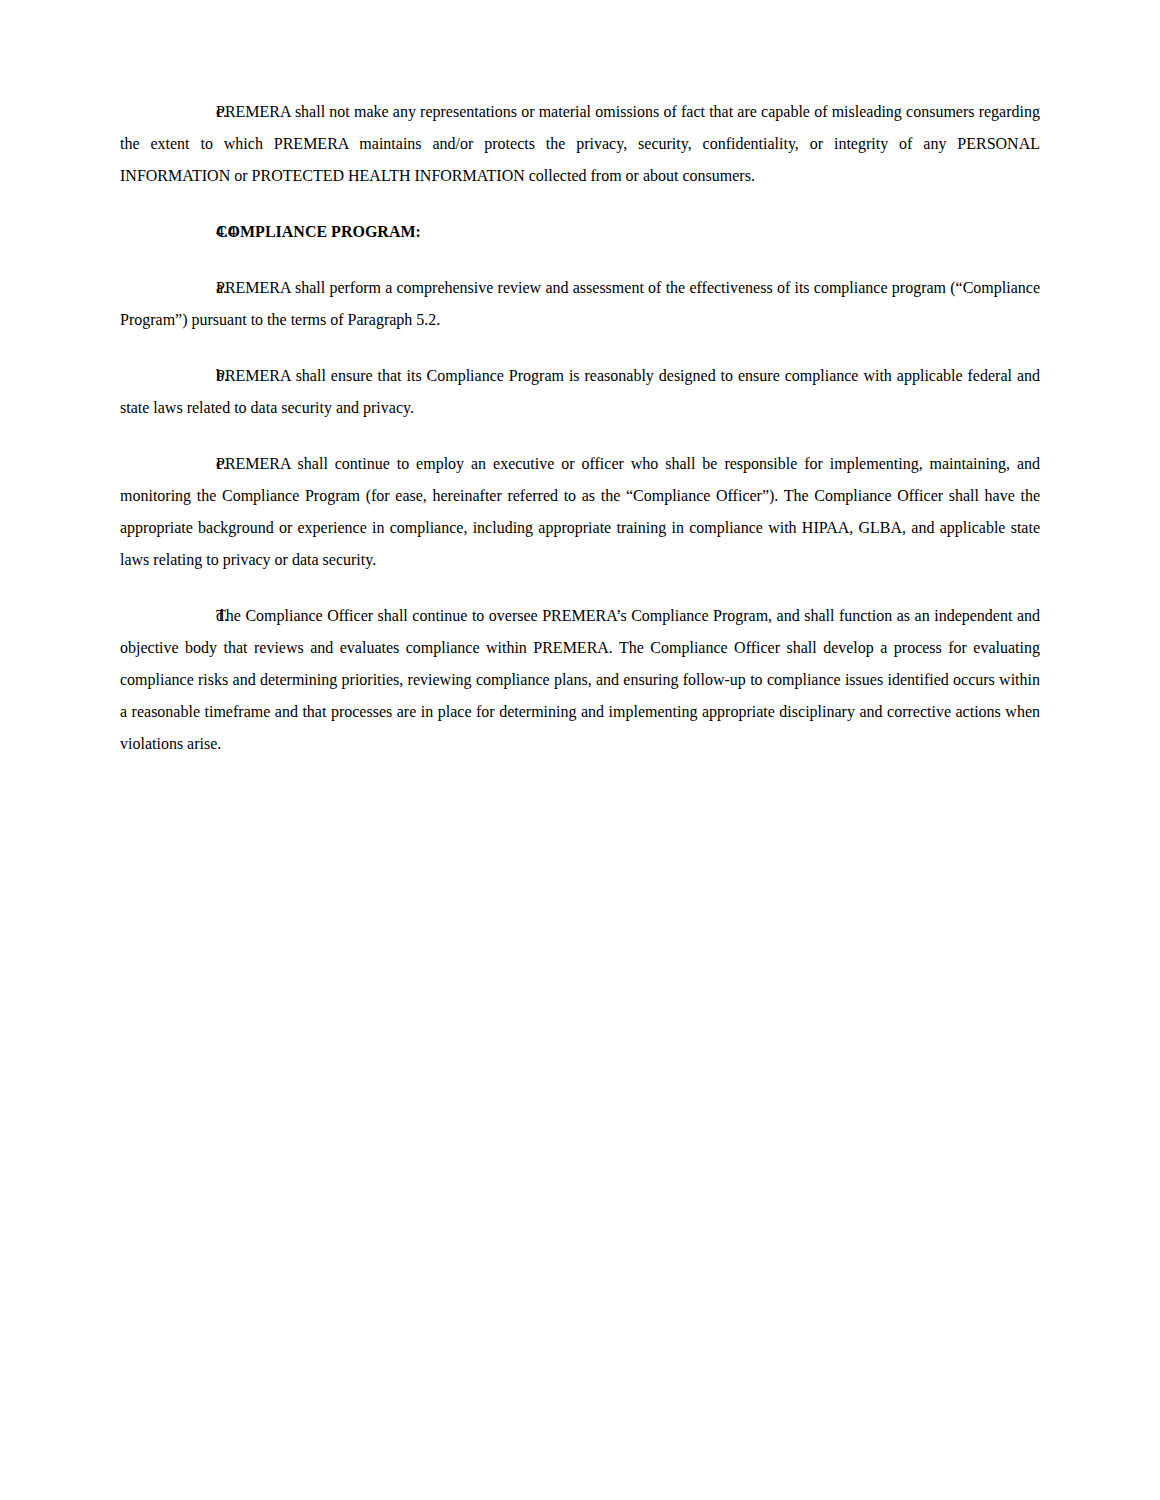c. PREMERA shall not make any representations or material omissions of fact that are capable of misleading consumers regarding the extent to which PREMERA maintains and/or protects the privacy, security, confidentiality, or integrity of any PERSONAL INFORMATION or PROTECTED HEALTH INFORMATION collected from or about consumers.
4.4 COMPLIANCE PROGRAM:
a. PREMERA shall perform a comprehensive review and assessment of the effectiveness of its compliance program (“Compliance Program”) pursuant to the terms of Paragraph 5.2.
b. PREMERA shall ensure that its Compliance Program is reasonably designed to ensure compliance with applicable federal and state laws related to data security and privacy.
c. PREMERA shall continue to employ an executive or officer who shall be responsible for implementing, maintaining, and monitoring the Compliance Program (for ease, hereinafter referred to as the “Compliance Officer”). The Compliance Officer shall have the appropriate background or experience in compliance, including appropriate training in compliance with HIPAA, GLBA, and applicable state laws relating to privacy or data security.
d. The Compliance Officer shall continue to oversee PREMERA’s Compliance Program, and shall function as an independent and objective body that reviews and evaluates compliance within PREMERA. The Compliance Officer shall develop a process for evaluating compliance risks and determining priorities, reviewing compliance plans, and ensuring follow-up to compliance issues identified occurs within a reasonable timeframe and that processes are in place for determining and implementing appropriate disciplinary and corrective actions when violations arise.